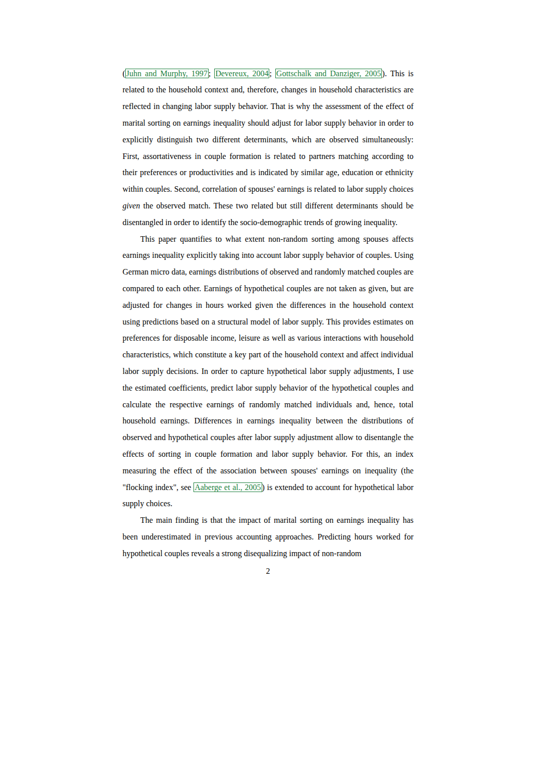(Juhn and Murphy, 1997; Devereux, 2004; Gottschalk and Danziger, 2005). This is related to the household context and, therefore, changes in household characteristics are reflected in changing labor supply behavior. That is why the assessment of the effect of marital sorting on earnings inequality should adjust for labor supply behavior in order to explicitly distinguish two different determinants, which are observed simultaneously: First, assortativeness in couple formation is related to partners matching according to their preferences or productivities and is indicated by similar age, education or ethnicity within couples. Second, correlation of spouses' earnings is related to labor supply choices given the observed match. These two related but still different determinants should be disentangled in order to identify the socio-demographic trends of growing inequality.
This paper quantifies to what extent non-random sorting among spouses affects earnings inequality explicitly taking into account labor supply behavior of couples. Using German micro data, earnings distributions of observed and randomly matched couples are compared to each other. Earnings of hypothetical couples are not taken as given, but are adjusted for changes in hours worked given the differences in the household context using predictions based on a structural model of labor supply. This provides estimates on preferences for disposable income, leisure as well as various interactions with household characteristics, which constitute a key part of the household context and affect individual labor supply decisions. In order to capture hypothetical labor supply adjustments, I use the estimated coefficients, predict labor supply behavior of the hypothetical couples and calculate the respective earnings of randomly matched individuals and, hence, total household earnings. Differences in earnings inequality between the distributions of observed and hypothetical couples after labor supply adjustment allow to disentangle the effects of sorting in couple formation and labor supply behavior. For this, an index measuring the effect of the association between spouses' earnings on inequality (the "flocking index", see Aaberge et al., 2005) is extended to account for hypothetical labor supply choices.
The main finding is that the impact of marital sorting on earnings inequality has been underestimated in previous accounting approaches. Predicting hours worked for hypothetical couples reveals a strong disequalizing impact of non-random
2